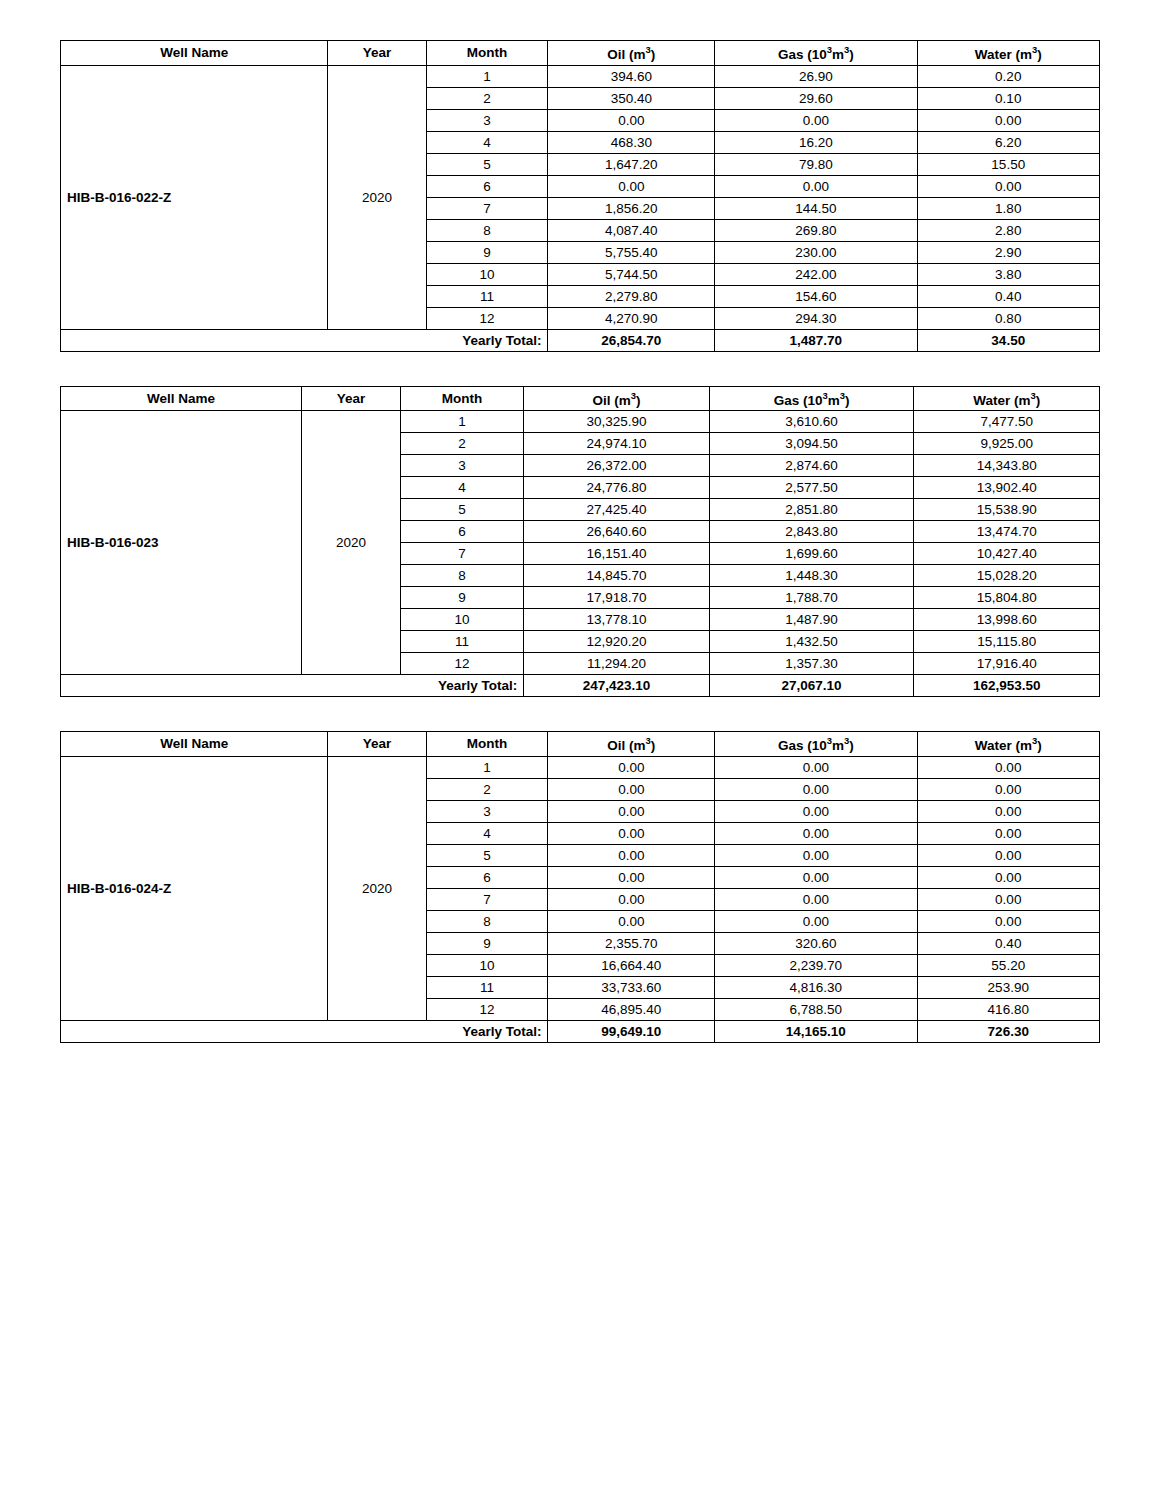| Well Name | Year | Month | Oil (m 3 ) | Gas (10 3 m 3 ) | Water (m 3 ) |
| --- | --- | --- | --- | --- | --- |
| HIB-B-016-022-Z | 2020 | 1 | 394.60 | 26.90 | 0.20 |
| 2 | 350.40 | 29.60 | 0.10 |
| 3 | 0.00 | 0.00 | 0.00 |
| 4 | 468.30 | 16.20 | 6.20 |
| 5 | 1,647.20 | 79.80 | 15.50 |
| 6 | 0.00 | 0.00 | 0.00 |
| 7 | 1,856.20 | 144.50 | 1.80 |
| 8 | 4,087.40 | 269.80 | 2.80 |
| 9 | 5,755.40 | 230.00 | 2.90 |
| 10 | 5,744.50 | 242.00 | 3.80 |
| 11 | 2,279.80 | 154.60 | 0.40 |
| 12 | 4,270.90 | 294.30 | 0.80 |
| Yearly Total: | 26,854.70 | 1,487.70 | 34.50 |
| Well Name | Year | Month | Oil (m 3 ) | Gas (10 3 m 3 ) | Water (m 3 ) |
| --- | --- | --- | --- | --- | --- |
| HIB-B-016-023 | 2020 | 1 | 30,325.90 | 3,610.60 | 7,477.50 |
| 2 | 24,974.10 | 3,094.50 | 9,925.00 |
| 3 | 26,372.00 | 2,874.60 | 14,343.80 |
| 4 | 24,776.80 | 2,577.50 | 13,902.40 |
| 5 | 27,425.40 | 2,851.80 | 15,538.90 |
| 6 | 26,640.60 | 2,843.80 | 13,474.70 |
| 7 | 16,151.40 | 1,699.60 | 10,427.40 |
| 8 | 14,845.70 | 1,448.30 | 15,028.20 |
| 9 | 17,918.70 | 1,788.70 | 15,804.80 |
| 10 | 13,778.10 | 1,487.90 | 13,998.60 |
| 11 | 12,920.20 | 1,432.50 | 15,115.80 |
| 12 | 11,294.20 | 1,357.30 | 17,916.40 |
| Yearly Total: | 247,423.10 | 27,067.10 | 162,953.50 |
| Well Name | Year | Month | Oil (m 3 ) | Gas (10 3 m 3 ) | Water (m 3 ) |
| --- | --- | --- | --- | --- | --- |
| HIB-B-016-024-Z | 2020 | 1 | 0.00 | 0.00 | 0.00 |
| 2 | 0.00 | 0.00 | 0.00 |
| 3 | 0.00 | 0.00 | 0.00 |
| 4 | 0.00 | 0.00 | 0.00 |
| 5 | 0.00 | 0.00 | 0.00 |
| 6 | 0.00 | 0.00 | 0.00 |
| 7 | 0.00 | 0.00 | 0.00 |
| 8 | 0.00 | 0.00 | 0.00 |
| 9 | 2,355.70 | 320.60 | 0.40 |
| 10 | 16,664.40 | 2,239.70 | 55.20 |
| 11 | 33,733.60 | 4,816.30 | 253.90 |
| 12 | 46,895.40 | 6,788.50 | 416.80 |
| Yearly Total: | 99,649.10 | 14,165.10 | 726.30 |